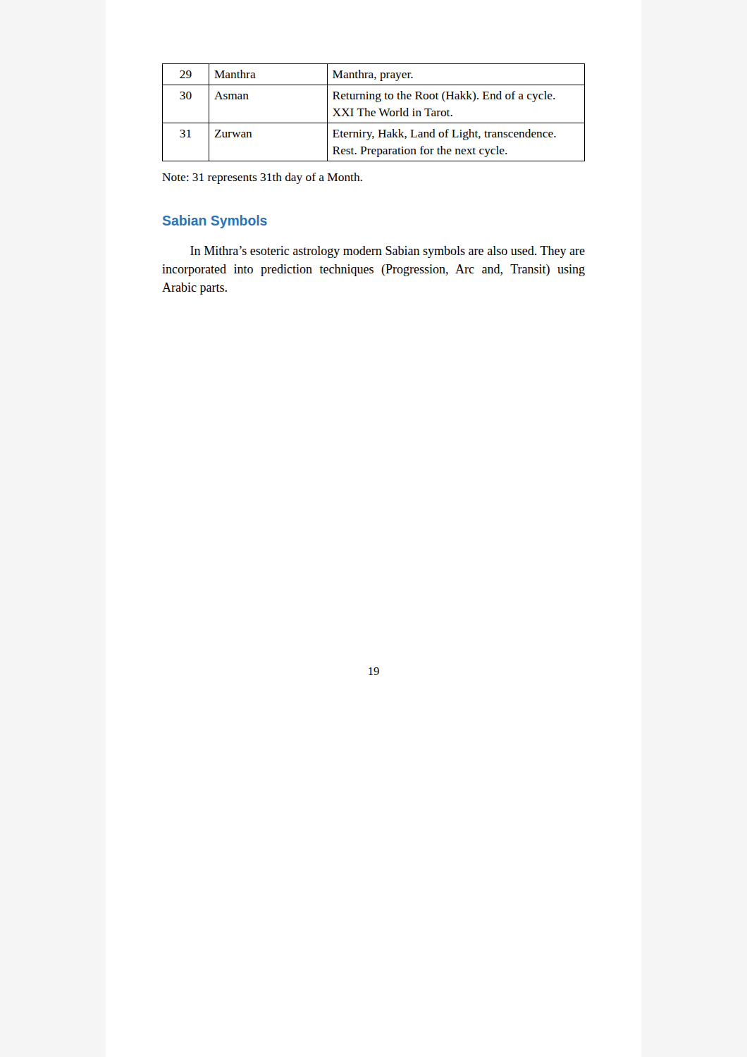| 29 | Manthra | Manthra, prayer. |
| 30 | Asman | Returning to the Root (Hakk). End of a cycle. XXI The World in Tarot. |
| 31 | Zurwan | Eterniry, Hakk, Land of Light, transcendence. Rest. Preparation for the next cycle. |
Note: 31 represents 31th day of a Month.
Sabian Symbols
In Mithra’s esoteric astrology modern Sabian symbols are also used. They are incorporated into prediction techniques (Progression, Arc and, Transit) using Arabic parts.
19